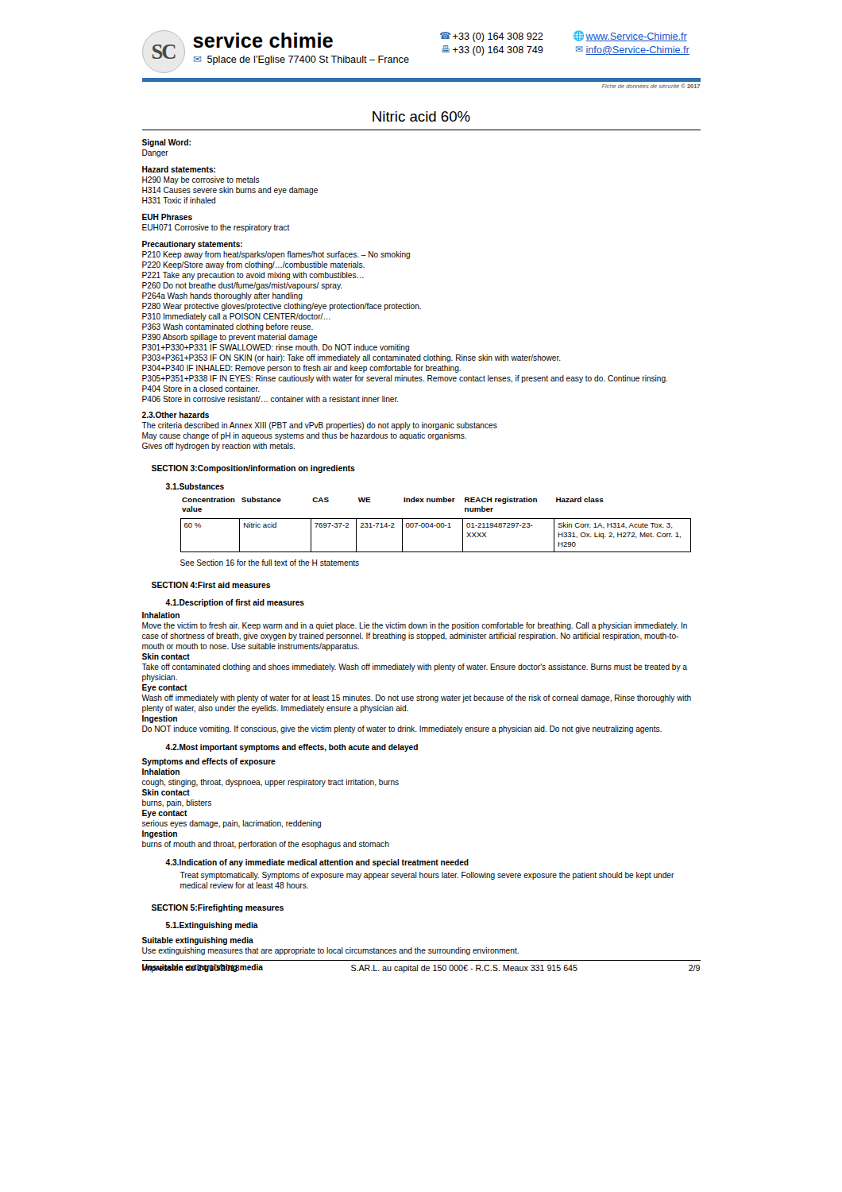SC
service chimie
5place de l’Eglise 77400 St Thibault – France
☎ +33 (0) 164 308 922 🌐 www.Service-Chimie.fr
🖶 +33 (0) 164 308 749 ✉ info@Service-Chimie.fr
Fiche de données de sécurité © 2017
Nitric acid 60%
Signal Word:
Danger
Hazard statements:
H290 May be corrosive to metals
H314 Causes severe skin burns and eye damage
H331 Toxic if inhaled
EUH Phrases
EUH071 Corrosive to the respiratory tract
Precautionary statements:
P210 Keep away from heat/sparks/open flames/hot surfaces. – No smoking
P220 Keep/Store away from clothing/…/combustible materials.
P221 Take any precaution to avoid mixing with combustibles…
P260 Do not breathe dust/fume/gas/mist/vapours/ spray.
P264a Wash hands thoroughly after handling
P280 Wear protective gloves/protective clothing/eye protection/face protection.
P310 Immediately call a POISON CENTER/doctor/…
P363 Wash contaminated clothing before reuse.
P390 Absorb spillage to prevent material damage
P301+P330+P331 IF SWALLOWED: rinse mouth. Do NOT induce vomiting
P303+P361+P353 IF ON SKIN (or hair): Take off immediately all contaminated clothing. Rinse skin with water/shower.
P304+P340 IF INHALED: Remove person to fresh air and keep comfortable for breathing.
P305+P351+P338 IF IN EYES: Rinse cautiously with water for several minutes. Remove contact lenses, if present and easy to do. Continue rinsing.
P404 Store in a closed container.
P406 Store in corrosive resistant/… container with a resistant inner liner.
2.3.Other hazards
The criteria described in Annex XIII (PBT and vPvB properties) do not apply to inorganic substances
May cause change of pH in aqueous systems and thus be hazardous to aquatic organisms.
Gives off hydrogen by reaction with metals.
SECTION 3:Composition/information on ingredients
3.1.Substances
| Concentration value | Substance | CAS | WE | Index number | REACH registration number | Hazard class |
| --- | --- | --- | --- | --- | --- | --- |
| 60 % | Nitric acid | 7697-37-2 | 231-714-2 | 007-004-00-1 | 01-2119487297-23-XXXX | Skin Corr. 1A, H314, Acute Tox. 3, H331, Ox. Liq. 2, H272, Met. Corr. 1, H290 |
See Section 16 for the full text of the H statements
SECTION 4:First aid measures
4.1.Description of first aid measures
Inhalation
Move the victim to fresh air. Keep warm and in a quiet place. Lie the victim down in the position comfortable for breathing. Call a physician immediately. In case of shortness of breath, give oxygen by trained personnel. If breathing is stopped, administer artificial respiration. No artificial respiration, mouth-to-mouth or mouth to nose. Use suitable instruments/apparatus.
Skin contact
Take off contaminated clothing and shoes immediately. Wash off immediately with plenty of water. Ensure doctor's assistance. Burns must be treated by a physician.
Eye contact
Wash off immediately with plenty of water for at least 15 minutes. Do not use strong water jet because of the risk of corneal damage, Rinse thoroughly with plenty of water, also under the eyelids. Immediately ensure a physician aid.
Ingestion
Do NOT induce vomiting. If conscious, give the victim plenty of water to drink. Immediately ensure a physician aid. Do not give neutralizing agents.
4.2.Most important symptoms and effects, both acute and delayed
Symptoms and effects of exposure
Inhalation
cough, stinging, throat, dyspnoea, upper respiratory tract irritation, burns
Skin contact
burns, pain, blisters
Eye contact
serious eyes damage, pain, lacrimation, reddening
Ingestion
burns of mouth and throat, perforation of the esophagus and stomach
4.3.Indication of any immediate medical attention and special treatment needed
Treat symptomatically. Symptoms of exposure may appear several hours later. Following severe exposure the patient should be kept under medical review for at least 48 hours.
SECTION 5:Firefighting measures
5.1.Extinguishing media
Suitable extinguishing media
Use extinguishing measures that are appropriate to local circumstances and the surrounding environment.
Unsuitable extinguishing media
Impression du 24/10/2018
S.AR.L. au capital de 150 000€ - R.C.S. Meaux 331 915 645
2/9